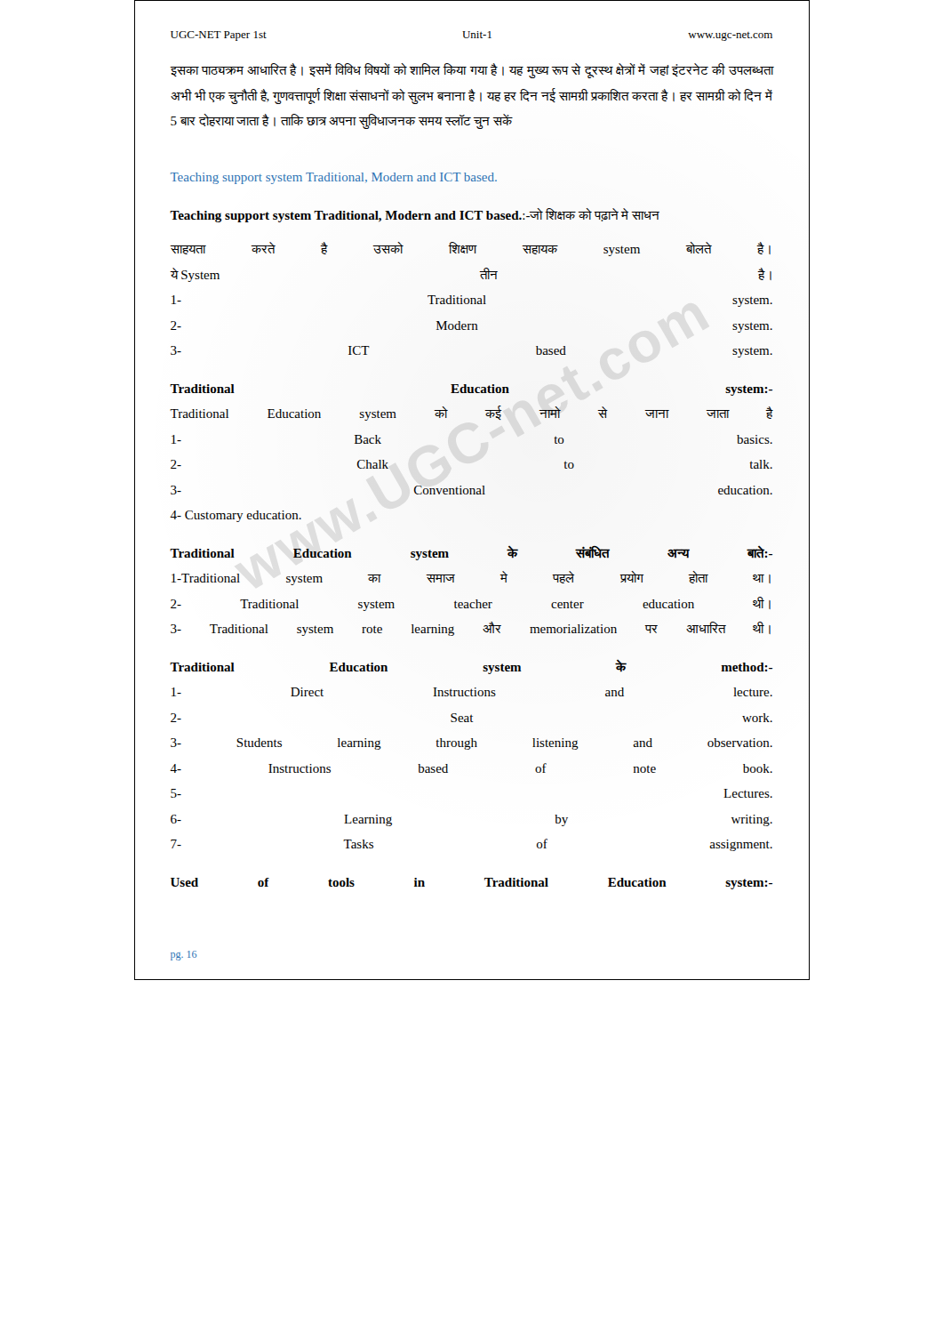www.UGC-net.com
UGC-NET Paper 1st
Unit-1
www.ugc-net.com
इसका पाठ्यक्रम आधारित है। इसमें विविध विषयों को शामिल किया गया है। यह मुख्य रूप से दूरस्थ क्षेत्रों में जहां इंटरनेट की उपलब्धता अभी भी एक चुनौती है, गुणवत्तापूर्ण शिक्षा संसाधनों को सुलभ बनाना है। यह हर दिन नई सामग्री प्रकाशित करता है। हर सामग्री को दिन में 5 बार दोहराया जाता है। ताकि छात्र अपना सुविधाजनक समय स्लॉट चुन सकें
Teaching support system Traditional, Modern and ICT based.
Teaching support system Traditional, Modern and ICT based.:-जो शिक्षक को पढ़ाने मे साधन
साहयताकरतेहैउसकोशिक्षण सहायक system बोलतेहै।
ये System तीन है।
1-Traditional system.
2-Modern system.
3-ICT based system.
Traditional Education system:-
Traditional Education system कोकई नामोसेजानाजाताहै
1-Back to basics.
2-Chalk to talk.
3-Conventional education.
4- Customary education.
Traditional Education system केसंबंधित अन्य बाते:-
1-Traditional system कासमाज मेपहलेप्रयोग होताथा।
2-Traditional system teacher center education थी।
3-Traditional system rote learning और memorialization पर आधारित थी।
Traditional Education system केmethod:-
1-Direct Instructions and lecture.
2-Seat work.
3-Students learning through listening and observation.
4-Instructions based of note book.
5-Lectures.
6-Learning by writing.
7-Tasks of assignment.
Used of tools in Traditional Education system:-
pg. 16